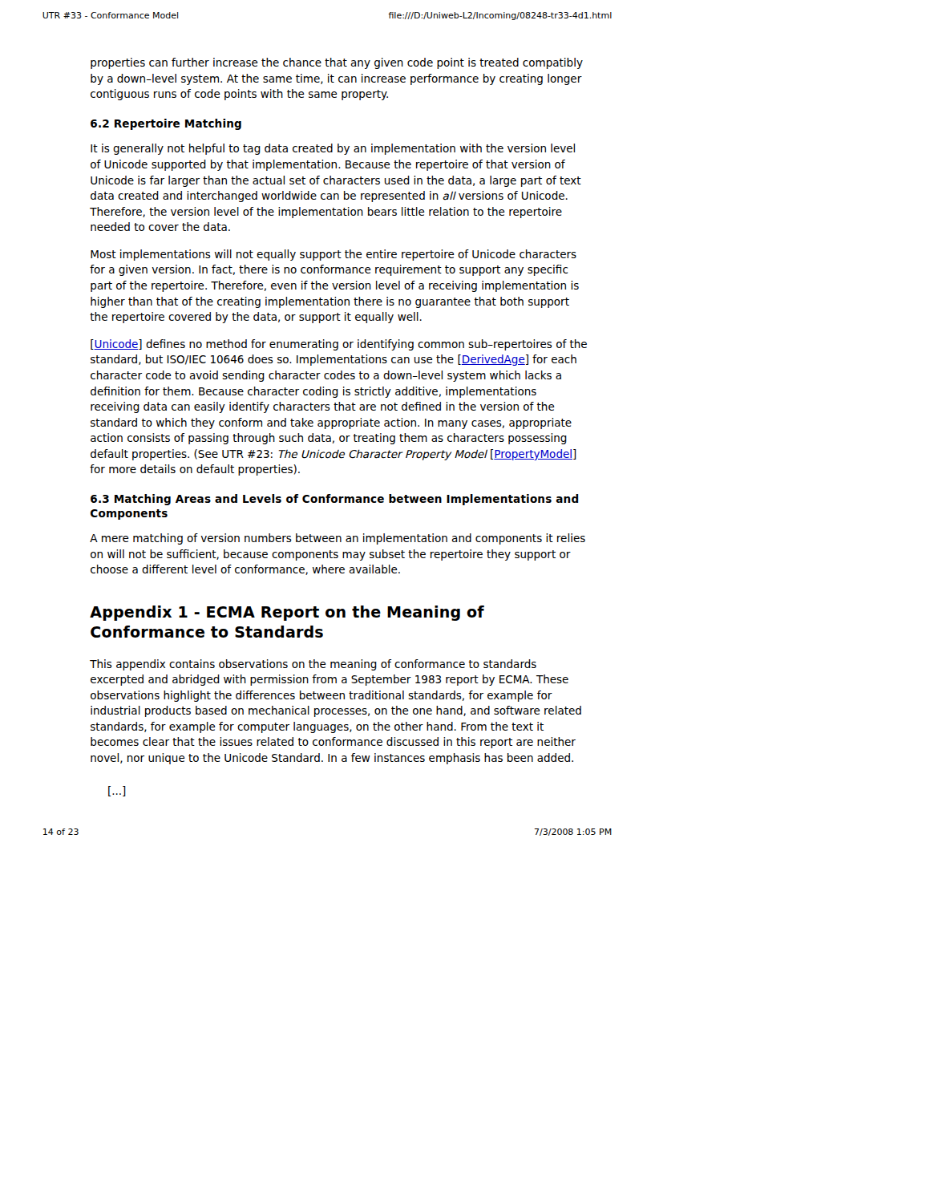UTR #33 - Conformance Model file:///D:/Uniweb-L2/Incoming/08248-tr33-4d1.html
properties can further increase the chance that any given code point is treated compatibly by a down–level system. At the same time, it can increase performance by creating longer contiguous runs of code points with the same property.
6.2 Repertoire Matching
It is generally not helpful to tag data created by an implementation with the version level of Unicode supported by that implementation. Because the repertoire of that version of Unicode is far larger than the actual set of characters used in the data, a large part of text data created and interchanged worldwide can be represented in all versions of Unicode. Therefore, the version level of the implementation bears little relation to the repertoire needed to cover the data.
Most implementations will not equally support the entire repertoire of Unicode characters for a given version. In fact, there is no conformance requirement to support any specific part of the repertoire. Therefore, even if the version level of a receiving implementation is higher than that of the creating implementation there is no guarantee that both support the repertoire covered by the data, or support it equally well.
[Unicode] defines no method for enumerating or identifying common sub–repertoires of the standard, but ISO/IEC 10646 does so. Implementations can use the [DerivedAge] for each character code to avoid sending character codes to a down–level system which lacks a definition for them. Because character coding is strictly additive, implementations receiving data can easily identify characters that are not defined in the version of the standard to which they conform and take appropriate action. In many cases, appropriate action consists of passing through such data, or treating them as characters possessing default properties. (See UTR #23: The Unicode Character Property Model [PropertyModel] for more details on default properties).
6.3 Matching Areas and Levels of Conformance between Implementations and Components
A mere matching of version numbers between an implementation and components it relies on will not be sufficient, because components may subset the repertoire they support or choose a different level of conformance, where available.
Appendix 1 - ECMA Report on the Meaning of Conformance to Standards
This appendix contains observations on the meaning of conformance to standards excerpted and abridged with permission from a September 1983 report by ECMA. These observations highlight the differences between traditional standards, for example for industrial products based on mechanical processes, on the one hand, and software related standards, for example for computer languages, on the other hand. From the text it becomes clear that the issues related to conformance discussed in this report are neither novel, nor unique to the Unicode Standard. In a few instances emphasis has been added.
[...]
14 of 23 7/3/2008 1:05 PM